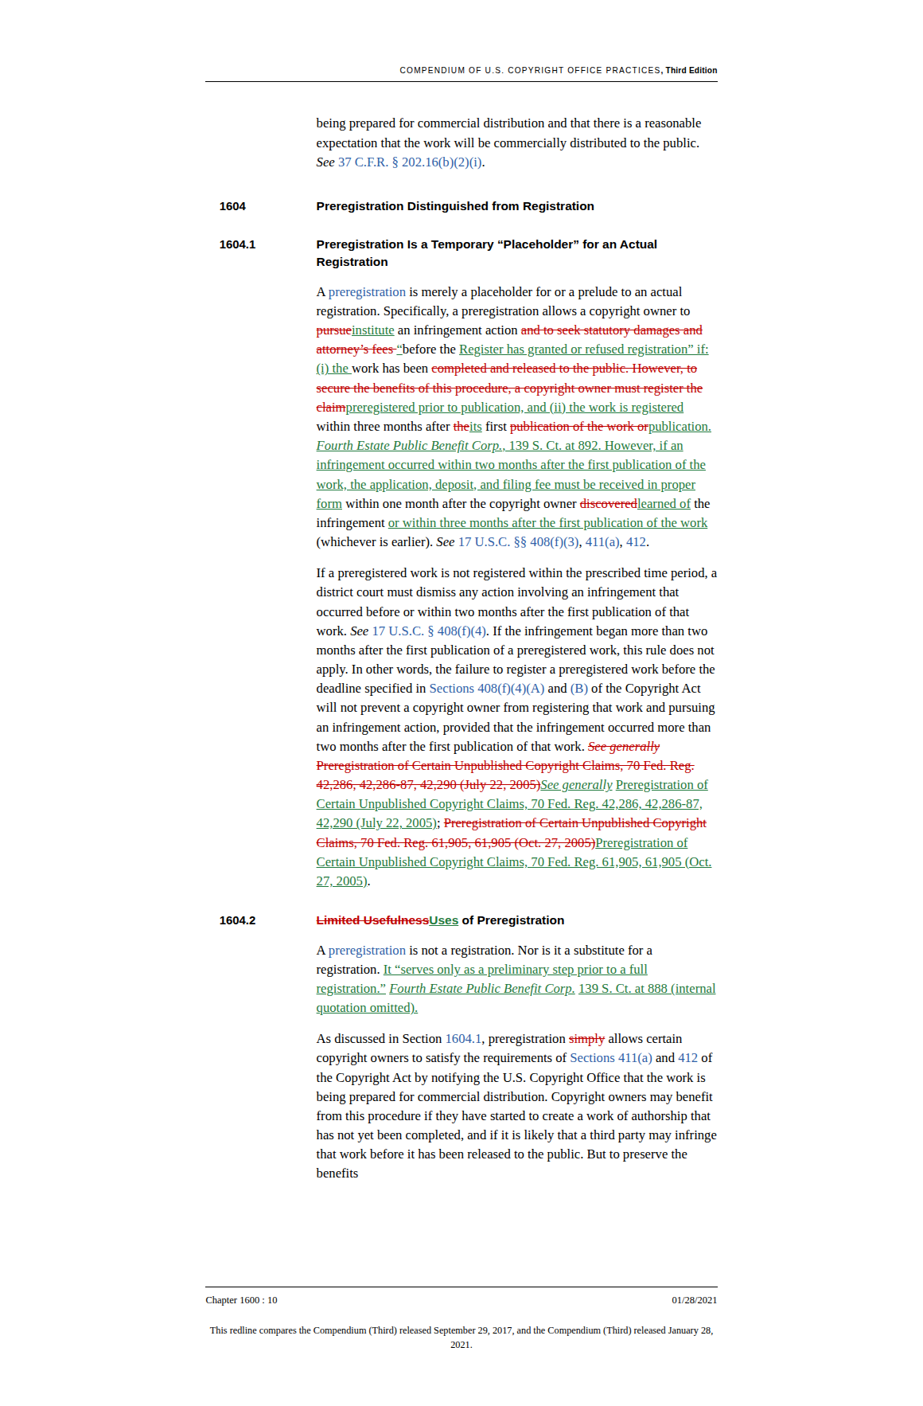COMPENDIUM OF U.S. COPYRIGHT OFFICE PRACTICES, Third Edition
being prepared for commercial distribution and that there is a reasonable expectation that the work will be commercially distributed to the public. See 37 C.F.R. § 202.16(b)(2)(i).
1604
Preregistration Distinguished from Registration
1604.1
Preregistration Is a Temporary “Placeholder” for an Actual Registration
A preregistration is merely a placeholder for or a prelude to an actual registration. Specifically, a preregistration allows a copyright owner to pursue institute an infringement action and to seek statutory damages and attorney’s fees “before the Register has granted or refused registration” if: (i) the work has been completed and released to the public. However, to secure the benefits of this procedure, a copyright owner must register the claim preregistered prior to publication, and (ii) the work is registered within three months after the its first publication of the work or publication. Fourth Estate Public Benefit Corp., 139 S. Ct. at 892. However, if an infringement occurred within two months after the first publication of the work, the application, deposit, and filing fee must be received in proper form within one month after the copyright owner discovered learned of the infringement or within three months after the first publication of the work (whichever is earlier). See 17 U.S.C. §§ 408(f)(3), 411(a), 412.
If a preregistered work is not registered within the prescribed time period, a district court must dismiss any action involving an infringement that occurred before or within two months after the first publication of that work. See 17 U.S.C. § 408(f)(4). If the infringement began more than two months after the first publication of a preregistered work, this rule does not apply. In other words, the failure to register a preregistered work before the deadline specified in Sections 408(f)(4)(A) and (B) of the Copyright Act will not prevent a copyright owner from registering that work and pursuing an infringement action, provided that the infringement occurred more than two months after the first publication of that work. See generally Preregistration of Certain Unpublished Copyright Claims, 70 Fed. Reg. 42,286, 42,286-87, 42,290 (July 22, 2005) See generally Preregistration of Certain Unpublished Copyright Claims, 70 Fed. Reg. 42,286, 42,286-87, 42,290 (July 22, 2005); Preregistration of Certain Unpublished Copyright Claims, 70 Fed. Reg. 61,905, 61,905 (Oct. 27, 2005) Preregistration of Certain Unpublished Copyright Claims, 70 Fed. Reg. 61,905, 61,905 (Oct. 27, 2005).
1604.2
Limited Usefulness Uses of Preregistration
A preregistration is not a registration. Nor is it a substitute for a registration. It “serves only as a preliminary step prior to a full registration.” Fourth Estate Public Benefit Corp. 139 S. Ct. at 888 (internal quotation omitted).
As discussed in Section 1604.1, preregistration simply allows certain copyright owners to satisfy the requirements of Sections 411(a) and 412 of the Copyright Act by notifying the U.S. Copyright Office that the work is being prepared for commercial distribution. Copyright owners may benefit from this procedure if they have started to create a work of authorship that has not yet been completed, and if it is likely that a third party may infringe that work before it has been released to the public. But to preserve the benefits
Chapter 1600 : 10
01/28/2021
This redline compares the Compendium (Third) released September 29, 2017, and the Compendium (Third) released January 28, 2021.